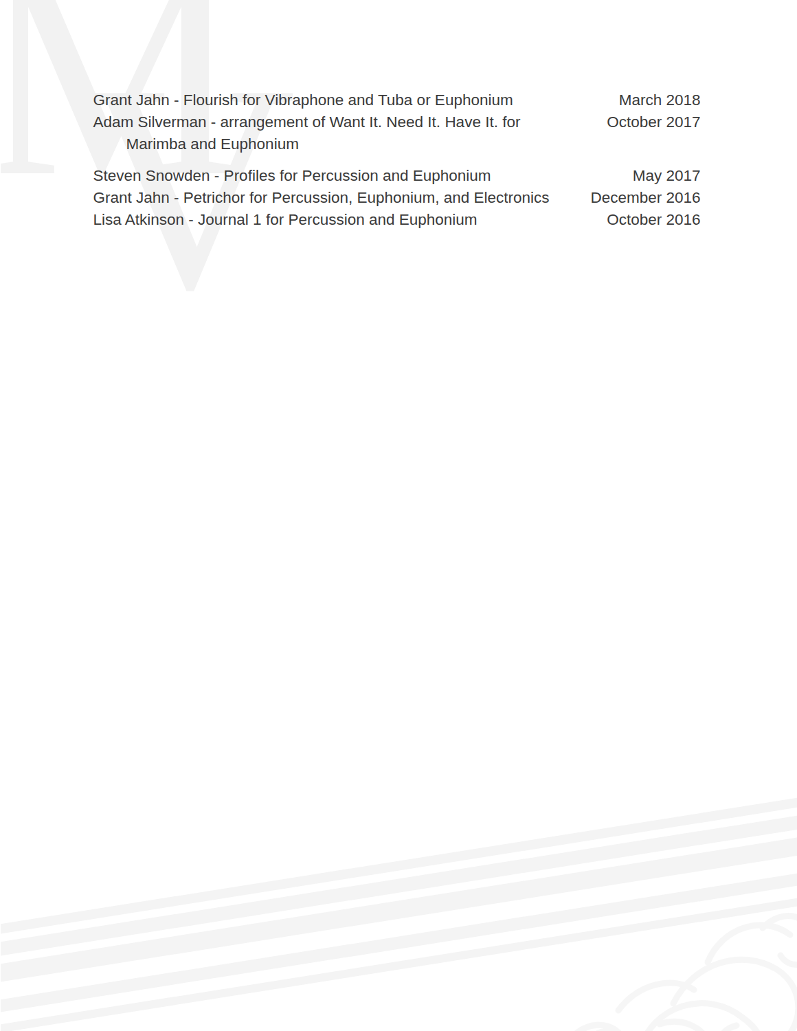M V
| Grant Jahn - Flourish for Vibraphone and Tuba or Euphonium | March 2018 |
| Adam Silverman - arrangement of Want It. Need It. Have It. for Marimba and Euphonium | October 2017 |
| Steven Snowden - Profiles for Percussion and Euphonium | May 2017 |
| Grant Jahn - Petrichor for Percussion, Euphonium, and Electronics | December 2016 |
| Lisa Atkinson - Journal 1 for Percussion and Euphonium | October 2016 |